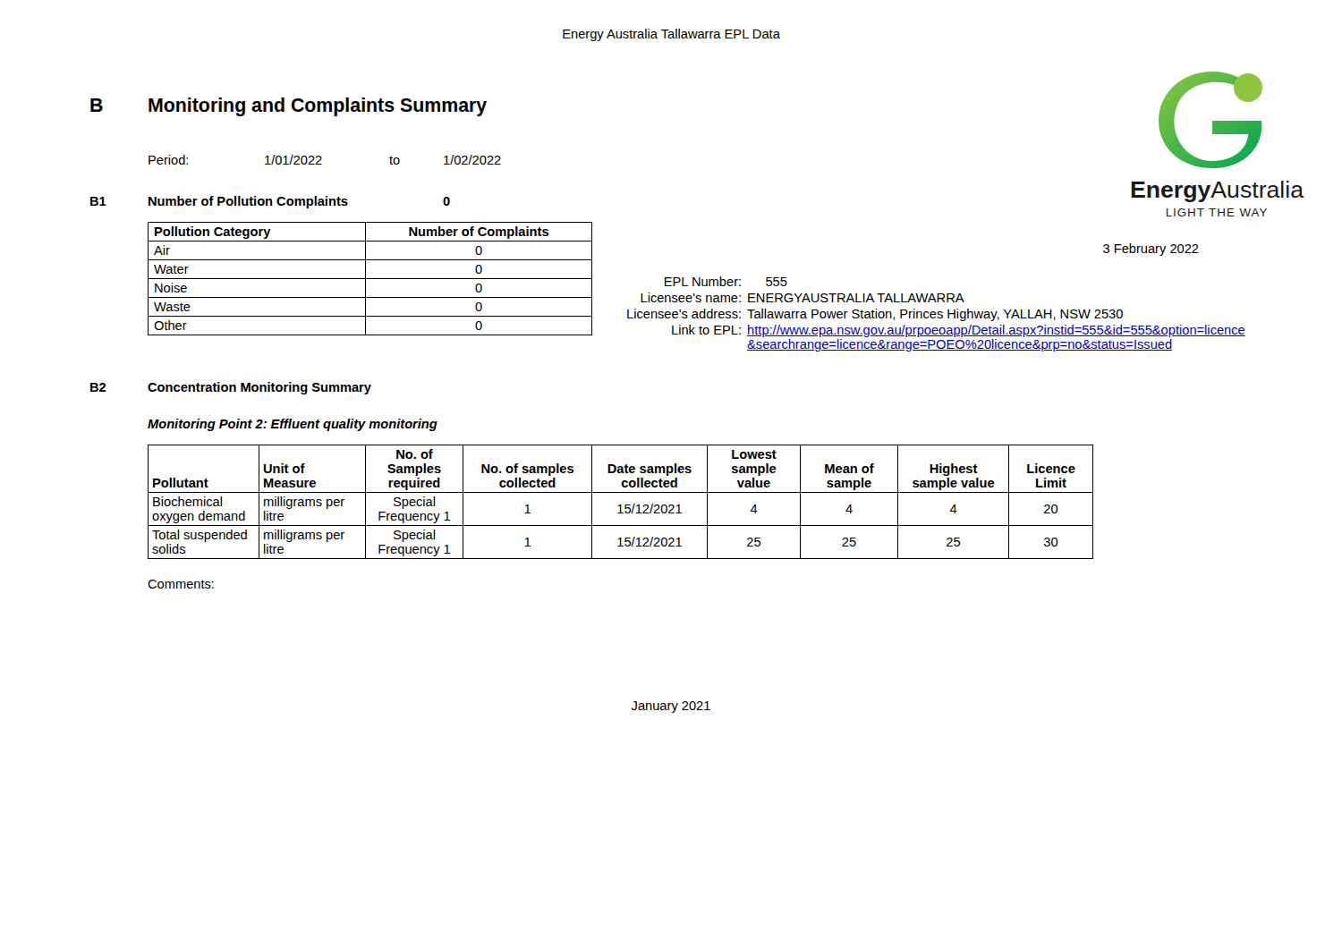Energy Australia Tallawarra EPL Data
B
Monitoring and Complaints Summary
Period:
1/01/2022
to
1/02/2022
B1
Number of Pollution Complaints
0
| Pollution Category | Number of Complaints |
| --- | --- |
| Air | 0 |
| Water | 0 |
| Noise | 0 |
| Waste | 0 |
| Other | 0 |
B2
Concentration Monitoring Summary
Monitoring Point 2: Effluent quality monitoring
| Pollutant | Unit of Measure | No. of Samples required | No. of samples collected | Date samples collected | Lowest sample value | Mean of sample | Highest sample value | Licence Limit |
| --- | --- | --- | --- | --- | --- | --- | --- | --- |
| Biochemical oxygen demand | milligrams per litre | Special Frequency 1 | 1 | 15/12/2021 | 4 | 4 | 4 | 20 |
| Total suspended solids | milligrams per litre | Special Frequency 1 | 1 | 15/12/2021 | 25 | 25 | 25 | 30 |
Comments:
Energy Australia
LIGHT THE WAY
3 February 2022
| EPL Number: | 555 |
| Licensee's name: | ENERGYAUSTRALIA TALLAWARRA |
| Licensee's address: | Tallawarra Power Station, Princes Highway, YALLAH, NSW 2530 |
| Link to EPL: | http://www.epa.nsw.gov.au/prpoeoapp/Detail.aspx?instid=555&id=555&option=licence&searchrange=licence&range=POEO%20licence&prp=no&status=Issued |
January 2021